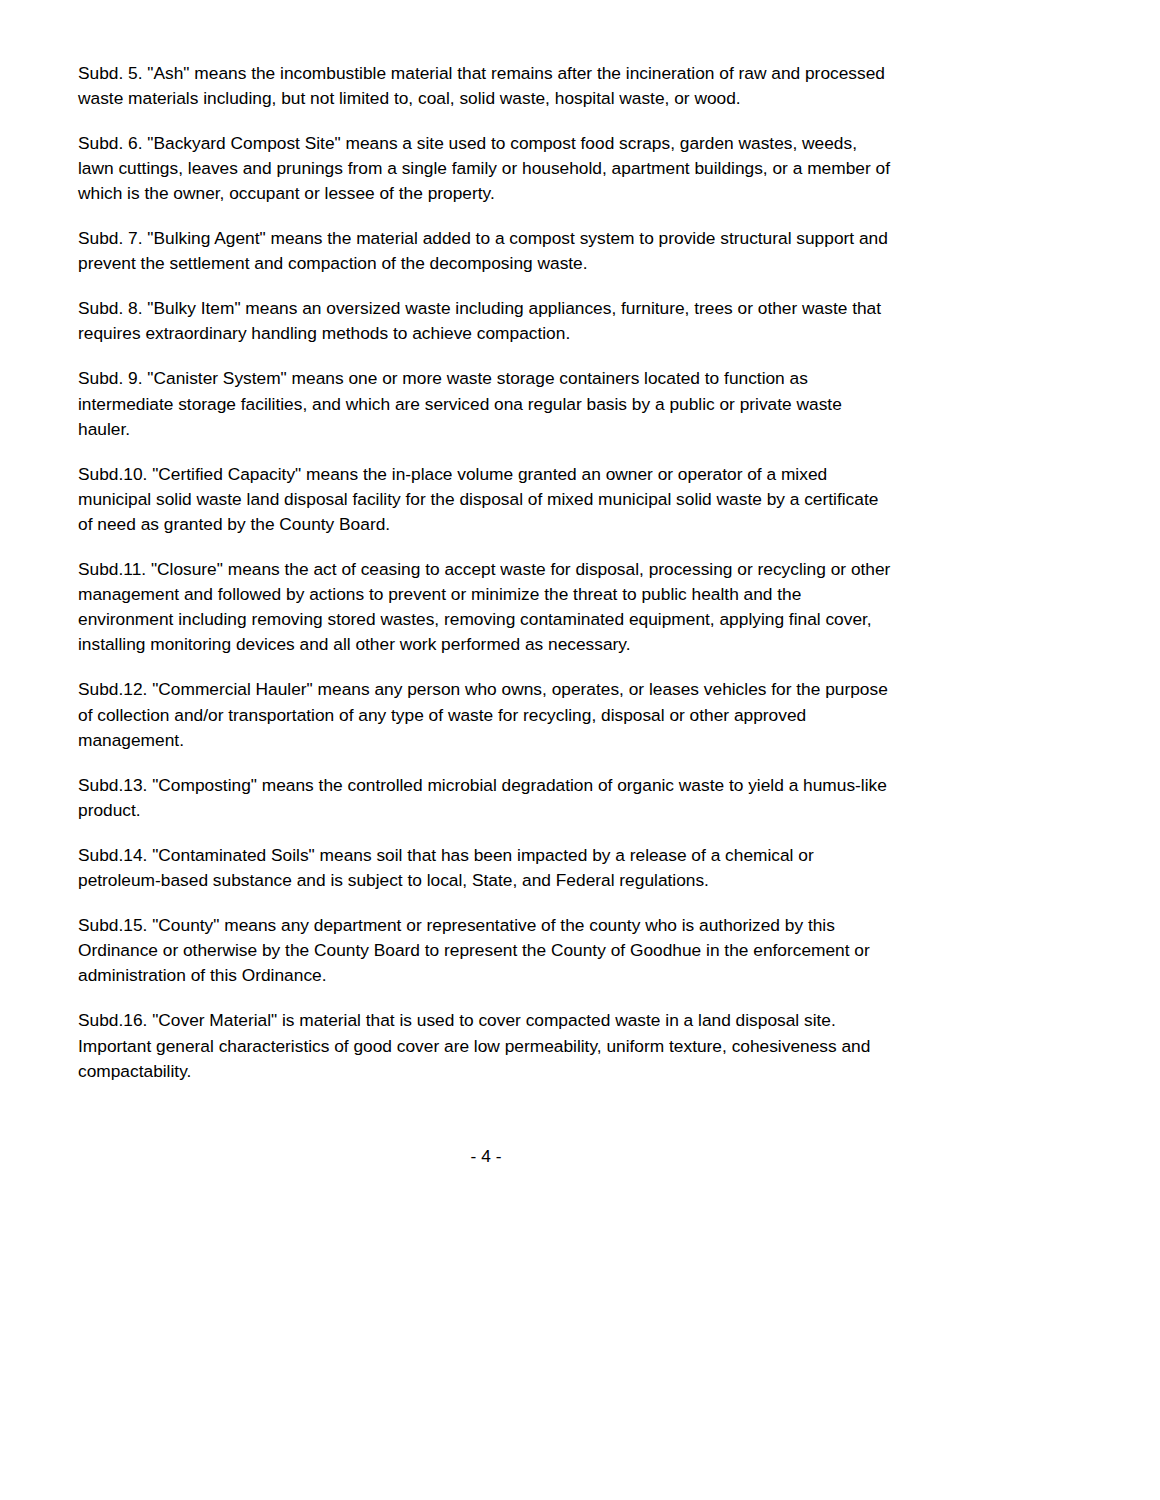Subd. 5. "Ash" means the incombustible material that remains after the incineration of raw and processed waste materials including, but not limited to, coal, solid waste, hospital waste, or wood.
Subd. 6. "Backyard Compost Site" means a site used to compost food scraps, garden wastes, weeds, lawn cuttings, leaves and prunings from a single family or household, apartment buildings, or a member of which is the owner, occupant or lessee of the property.
Subd. 7. "Bulking Agent" means the material added to a compost system to provide structural support and prevent the settlement and compaction of the decomposing waste.
Subd. 8. "Bulky Item" means an oversized waste including appliances, furniture, trees or other waste that requires extraordinary handling methods to achieve compaction.
Subd. 9. "Canister System" means one or more waste storage containers located to function as intermediate storage facilities, and which are serviced ona regular basis by a public or private waste hauler.
Subd.10. "Certified Capacity" means the in-place volume granted an owner or operator of a mixed municipal solid waste land disposal facility for the disposal of mixed municipal solid waste by a certificate of need as granted by the County Board.
Subd.11. "Closure" means the act of ceasing to accept waste for disposal, processing or recycling or other management and followed by actions to prevent or minimize the threat to public health and the environment including removing stored wastes, removing contaminated equipment, applying final cover, installing monitoring devices and all other work performed as necessary.
Subd.12. "Commercial Hauler" means any person who owns, operates, or leases vehicles for the purpose of collection and/or transportation of any type of waste for recycling, disposal or other approved management.
Subd.13. "Composting" means the controlled microbial degradation of organic waste to yield a humus-like product.
Subd.14. "Contaminated Soils" means soil that has been impacted by a release of a chemical or petroleum-based substance and is subject to local, State, and Federal regulations.
Subd.15. "County" means any department or representative of the county who is authorized by this Ordinance or otherwise by the County Board to represent the County of Goodhue in the enforcement or administration of this Ordinance.
Subd.16. "Cover Material" is material that is used to cover compacted waste in a land disposal site. Important general characteristics of good cover are low permeability, uniform texture, cohesiveness and compactability.
- 4 -